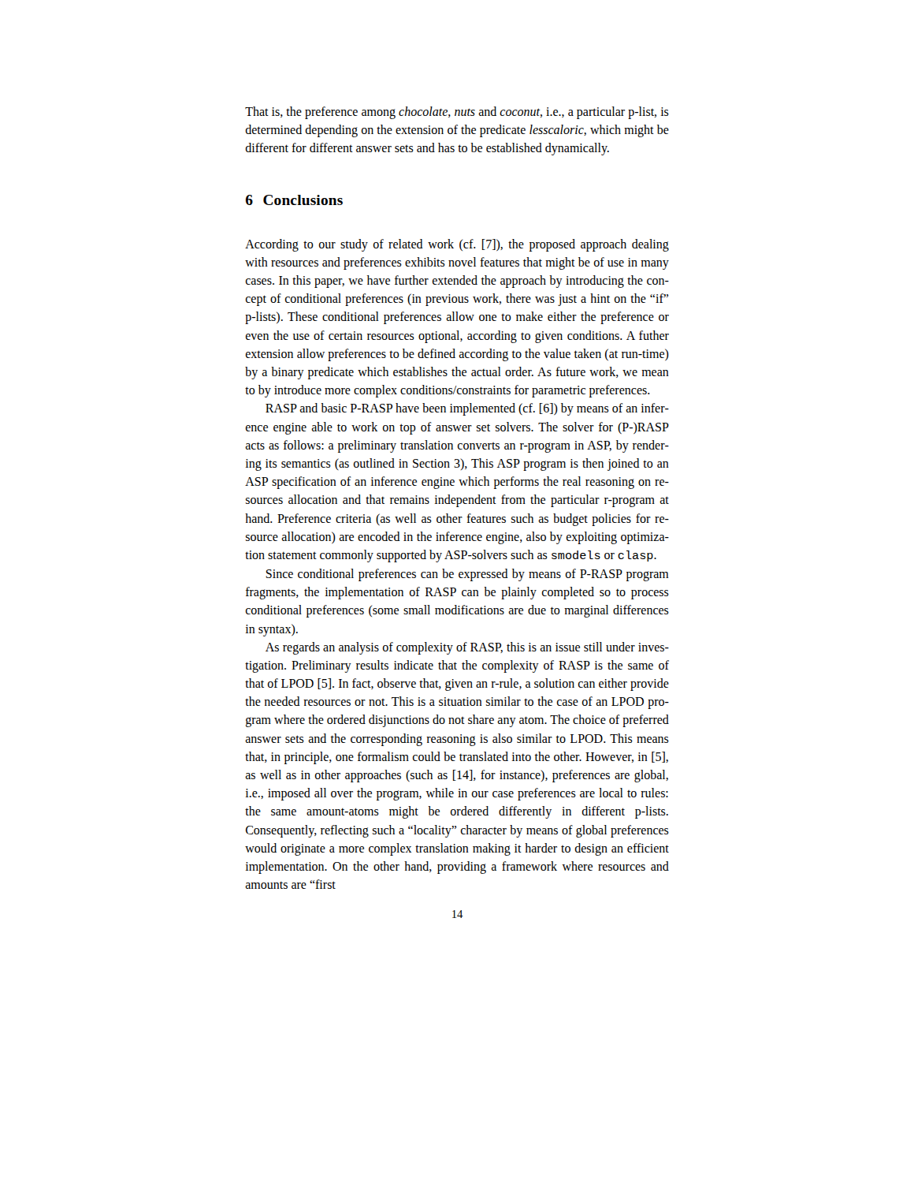That is, the preference among chocolate, nuts and coconut, i.e., a particular p-list, is determined depending on the extension of the predicate lesscaloric, which might be different for different answer sets and has to be established dynamically.
6 Conclusions
According to our study of related work (cf. [7]), the proposed approach dealing with resources and preferences exhibits novel features that might be of use in many cases. In this paper, we have further extended the approach by introducing the concept of conditional preferences (in previous work, there was just a hint on the “if” p-lists). These conditional preferences allow one to make either the preference or even the use of certain resources optional, according to given conditions. A futher extension allow preferences to be defined according to the value taken (at run-time) by a binary predicate which establishes the actual order. As future work, we mean to by introduce more complex conditions/constraints for parametric preferences.
RASP and basic P-RASP have been implemented (cf. [6]) by means of an inference engine able to work on top of answer set solvers. The solver for (P-)RASP acts as follows: a preliminary translation converts an r-program in ASP, by rendering its semantics (as outlined in Section 3), This ASP program is then joined to an ASP specification of an inference engine which performs the real reasoning on resources allocation and that remains independent from the particular r-program at hand. Preference criteria (as well as other features such as budget policies for resource allocation) are encoded in the inference engine, also by exploiting optimization statement commonly supported by ASP-solvers such as smodels or clasp.
Since conditional preferences can be expressed by means of P-RASP program fragments, the implementation of RASP can be plainly completed so to process conditional preferences (some small modifications are due to marginal differences in syntax).
As regards an analysis of complexity of RASP, this is an issue still under investigation. Preliminary results indicate that the complexity of RASP is the same of that of LPOD [5]. In fact, observe that, given an r-rule, a solution can either provide the needed resources or not. This is a situation similar to the case of an LPOD program where the ordered disjunctions do not share any atom. The choice of preferred answer sets and the corresponding reasoning is also similar to LPOD. This means that, in principle, one formalism could be translated into the other. However, in [5], as well as in other approaches (such as [14], for instance), preferences are global, i.e., imposed all over the program, while in our case preferences are local to rules: the same amount-atoms might be ordered differently in different p-lists. Consequently, reflecting such a “locality” character by means of global preferences would originate a more complex translation making it harder to design an efficient implementation. On the other hand, providing a framework where resources and amounts are “first
14